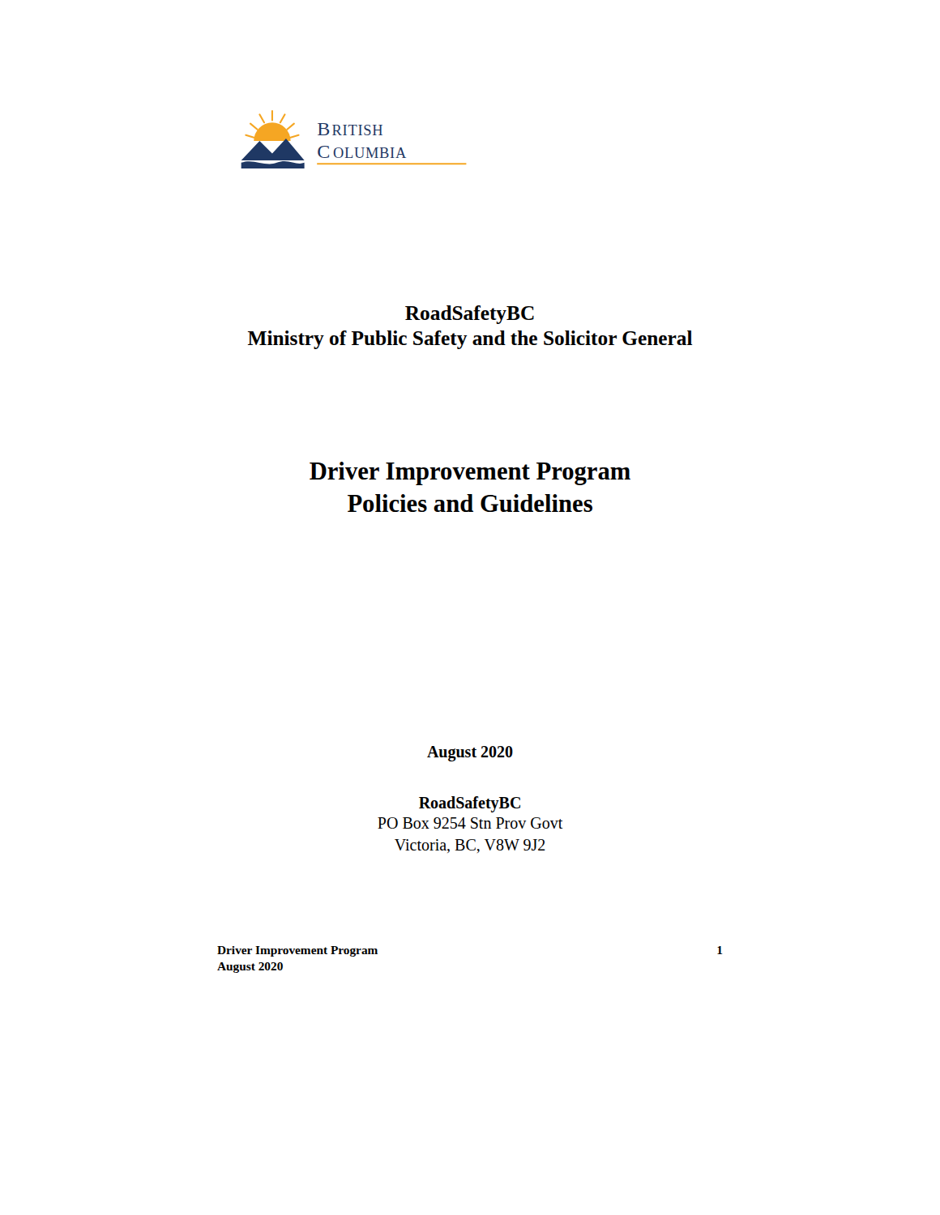B RITISH C OLUMBIA
RoadSafetyBC
Ministry of Public Safety and the Solicitor General
Driver Improvement Program
Policies and Guidelines
August 2020
RoadSafetyBC
PO Box 9254 Stn Prov Govt
Victoria, BC, V8W 9J2
Driver Improvement Program
August 2020
1